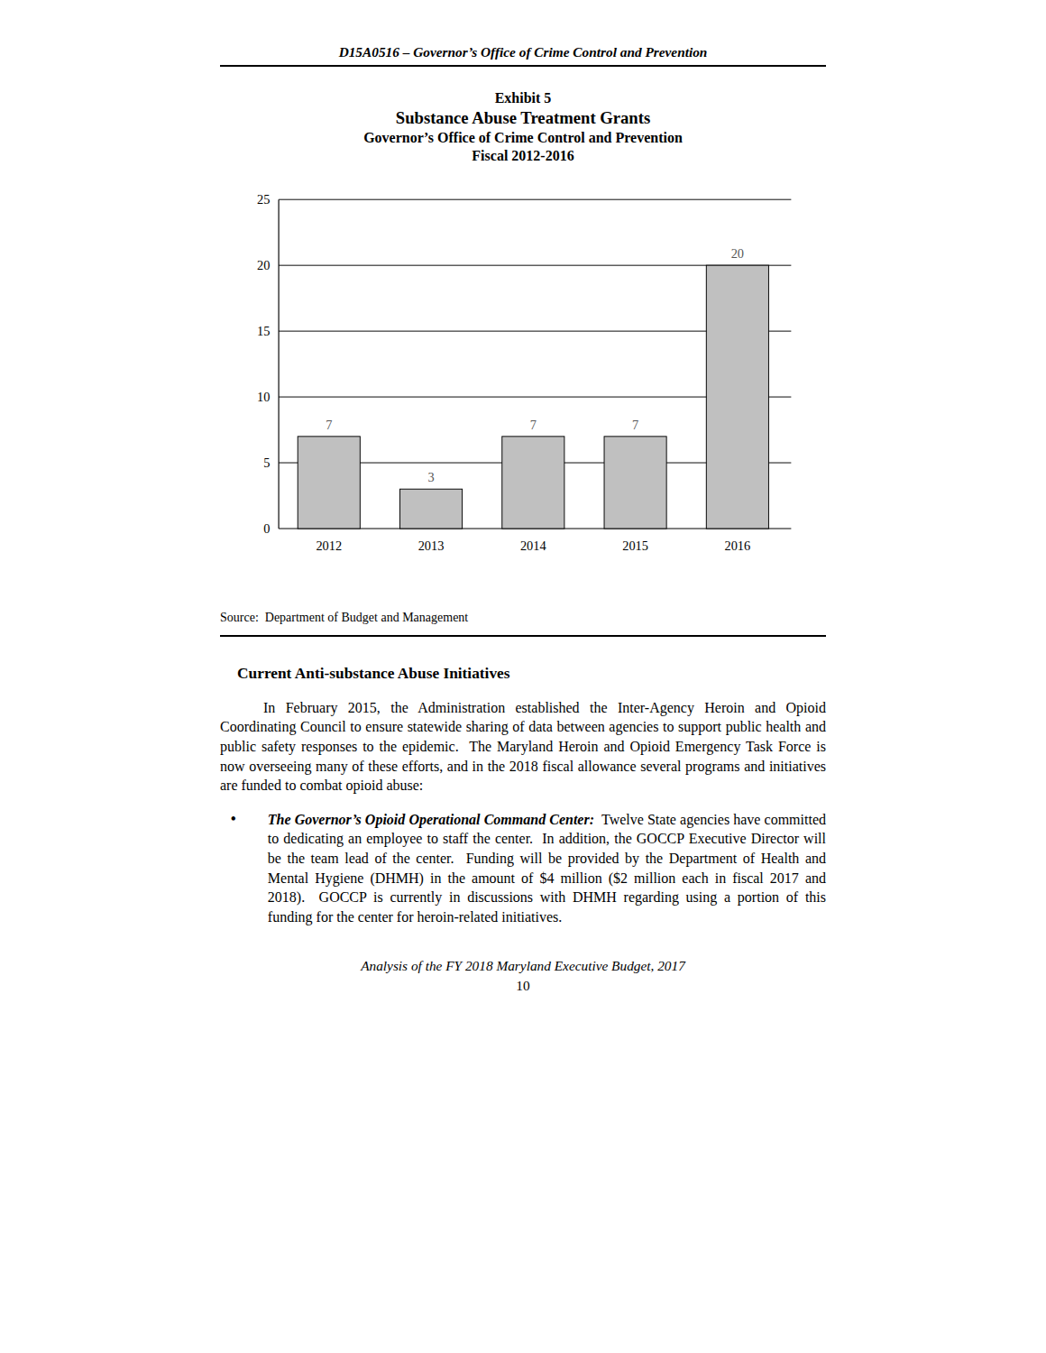D15A0516 – Governor’s Office of Crime Control and Prevention
Exhibit 5
Substance Abuse Treatment Grants
Governor’s Office of Crime Control and Prevention
Fiscal 2012-2016
25 20 15 10 5 0 7 3 7 7 20 2012 2013 2014 2015 2016
Source: Department of Budget and Management
Current Anti-substance Abuse Initiatives
In February 2015, the Administration established the Inter-Agency Heroin and Opioid Coordinating Council to ensure statewide sharing of data between agencies to support public health and public safety responses to the epidemic. The Maryland Heroin and Opioid Emergency Task Force is now overseeing many of these efforts, and in the 2018 fiscal allowance several programs and initiatives are funded to combat opioid abuse:
The Governor’s Opioid Operational Command Center: Twelve State agencies have committed to dedicating an employee to staff the center. In addition, the GOCCP Executive Director will be the team lead of the center. Funding will be provided by the Department of Health and Mental Hygiene (DHMH) in the amount of $4 million ($2 million each in fiscal 2017 and 2018). GOCCP is currently in discussions with DHMH regarding using a portion of this funding for the center for heroin-related initiatives.
Analysis of the FY 2018 Maryland Executive Budget, 2017
10